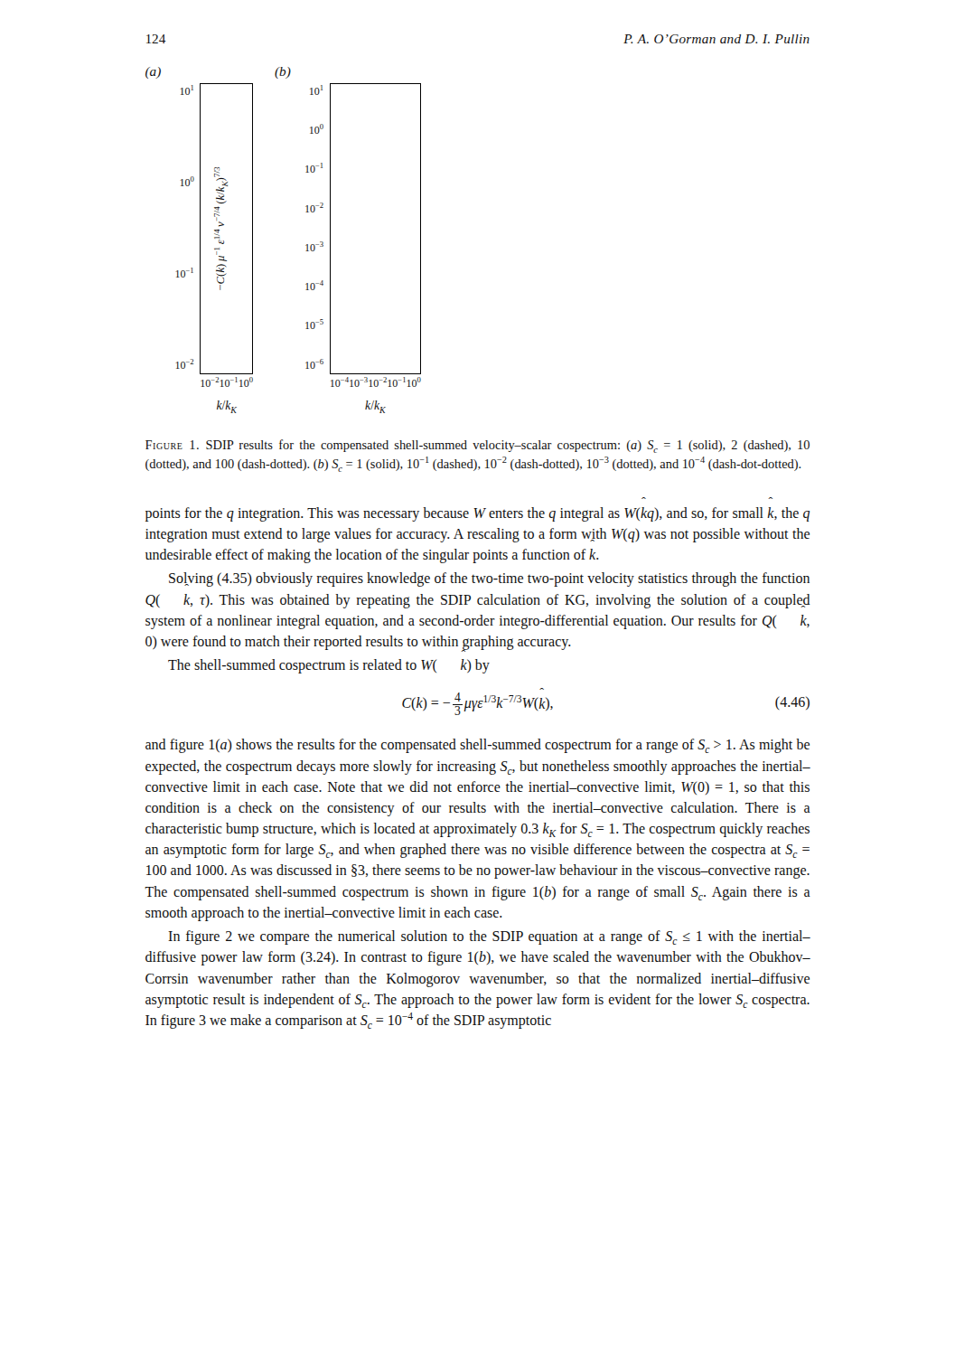124 P. A. O’Gorman and D. I. Pullin
(a)
101 100 10−1 10−2
−C(k) μ−1 ε1/4 ν−7/4 (k/kK)7/3
10−2 10−1 100
k/kK
(b)
101 100 10−1 10−2 10−3 10−4 10−5 10−6
10−4 10−3 10−2 10−1 100
k/kK
Figure 1. SDIP results for the compensated shell-summed velocity–scalar cospectrum: (a) Sc = 1 (solid), 2 (dashed), 10 (dotted), and 100 (dash-dotted). (b) Sc = 1 (solid), 10−1 (dashed), 10−2 (dash-dotted), 10−3 (dotted), and 10−4 (dash-dot-dotted).
points for the q integration. This was necessary because W enters the q integral as W(kq), and so, for small k, the q integration must extend to large values for accuracy. A rescaling to a form with W(q) was not possible without the undesirable effect of making the location of the singular points a function of k.
Solving (4.35) obviously requires knowledge of the two-time two-point velocity statistics through the function Q(k, τ). This was obtained by repeating the SDIP calculation of KG, involving the solution of a coupled system of a nonlinear integral equation, and a second-order integro-differential equation. Our results for Q(k, 0) were found to match their reported results to within graphing accuracy.
The shell-summed cospectrum is related to W(k) by
C(k) = −43 μγε1/3k−7/3W(k), (4.46)
and figure 1(a) shows the results for the compensated shell-summed cospectrum for a range of Sc > 1. As might be expected, the cospectrum decays more slowly for increasing Sc, but nonetheless smoothly approaches the inertial–convective limit in each case. Note that we did not enforce the inertial–convective limit, W(0) = 1, so that this condition is a check on the consistency of our results with the inertial–convective calculation. There is a characteristic bump structure, which is located at approximately 0.3 kK for Sc = 1. The cospectrum quickly reaches an asymptotic form for large Sc, and when graphed there was no visible difference between the cospectra at Sc = 100 and 1000. As was discussed in §3, there seems to be no power-law behaviour in the viscous–convective range. The compensated shell-summed cospectrum is shown in figure 1(b) for a range of small Sc. Again there is a smooth approach to the inertial–convective limit in each case.
In figure 2 we compare the numerical solution to the SDIP equation at a range of Sc ≤ 1 with the inertial–diffusive power law form (3.24). In contrast to figure 1(b), we have scaled the wavenumber with the Obukhov–Corrsin wavenumber rather than the Kolmogorov wavenumber, so that the normalized inertial–diffusive asymptotic result is independent of Sc. The approach to the power law form is evident for the lower Sc cospectra. In figure 3 we make a comparison at Sc = 10−4 of the SDIP asymptotic